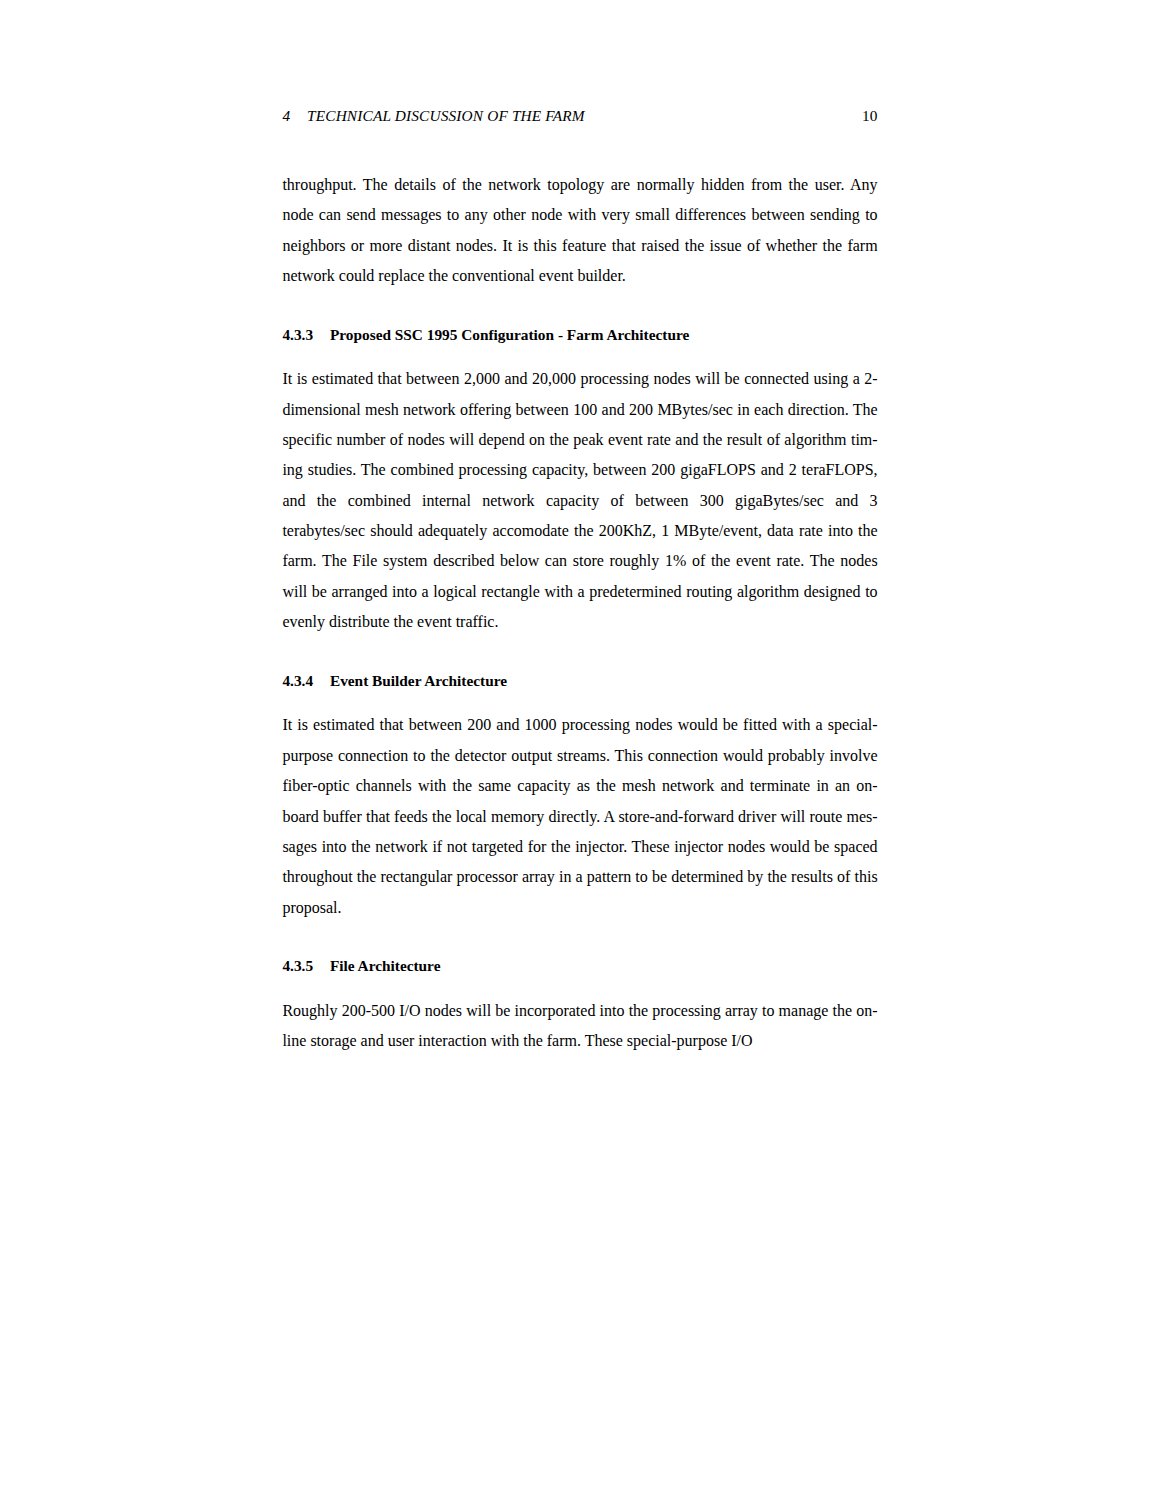4 TECHNICAL DISCUSSION OF THE FARM 10
throughput. The details of the network topology are normally hidden from the user. Any node can send messages to any other node with very small differences between sending to neighbors or more distant nodes. It is this feature that raised the issue of whether the farm network could replace the conventional event builder.
4.3.3 Proposed SSC 1995 Configuration - Farm Architecture
It is estimated that between 2,000 and 20,000 processing nodes will be connected using a 2-dimensional mesh network offering between 100 and 200 MBytes/sec in each direction. The specific number of nodes will depend on the peak event rate and the result of algorithm timing studies. The combined processing capacity, between 200 gigaFLOPS and 2 teraFLOPS, and the combined internal network capacity of between 300 gigaBytes/sec and 3 terabytes/sec should adequately accomodate the 200KhZ, 1 MByte/event, data rate into the farm. The File system described below can store roughly 1% of the event rate. The nodes will be arranged into a logical rectangle with a predetermined routing algorithm designed to evenly distribute the event traffic.
4.3.4 Event Builder Architecture
It is estimated that between 200 and 1000 processing nodes would be fitted with a special-purpose connection to the detector output streams. This connection would probably involve fiber-optic channels with the same capacity as the mesh network and terminate in an on-board buffer that feeds the local memory directly. A store-and-forward driver will route messages into the network if not targeted for the injector. These injector nodes would be spaced throughout the rectangular processor array in a pattern to be determined by the results of this proposal.
4.3.5 File Architecture
Roughly 200-500 I/O nodes will be incorporated into the processing array to manage the online storage and user interaction with the farm. These special-purpose I/O